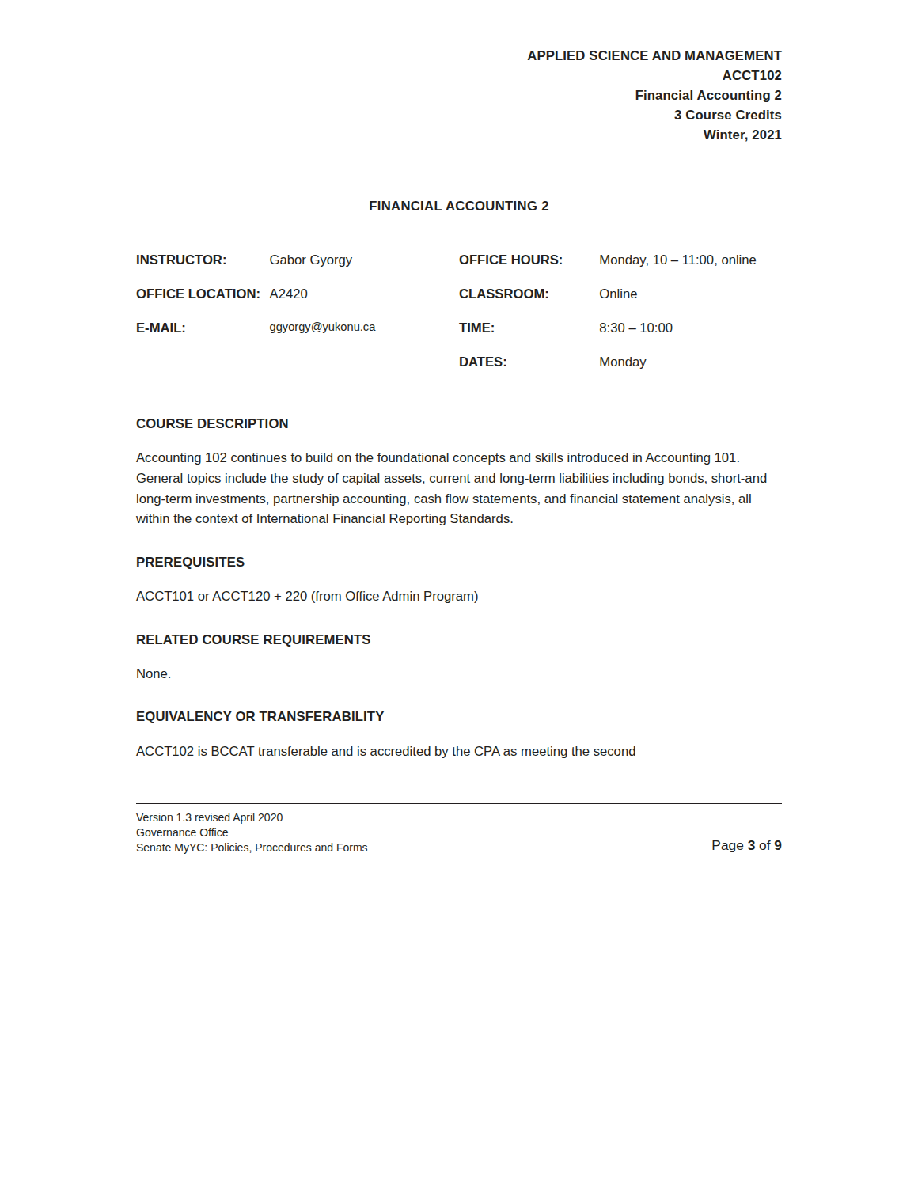APPLIED SCIENCE AND MANAGEMENT
ACCT102
Financial Accounting 2
3 Course Credits
Winter, 2021
FINANCIAL ACCOUNTING 2
| INSTRUCTOR: | Gabor Gyorgy | OFFICE HOURS: | Monday, 10 – 11:00, online |
| OFFICE LOCATION: | A2420 | CLASSROOM: | Online |
| E-MAIL: | ggyorgy@yukonu.ca | TIME: | 8:30 – 10:00 |
| | | DATES: | Monday |
COURSE DESCRIPTION
Accounting 102 continues to build on the foundational concepts and skills introduced in Accounting 101. General topics include the study of capital assets, current and long-term liabilities including bonds, short-and long-term investments, partnership accounting, cash flow statements, and financial statement analysis, all within the context of International Financial Reporting Standards.
PREREQUISITES
ACCT101 or ACCT120 + 220 (from Office Admin Program)
RELATED COURSE REQUIREMENTS
None.
EQUIVALENCY OR TRANSFERABILITY
ACCT102 is BCCAT transferable and is accredited by the CPA as meeting the second
Version 1.3 revised April 2020
Governance Office
Senate MyYC: Policies, Procedures and Forms
Page 3 of 9